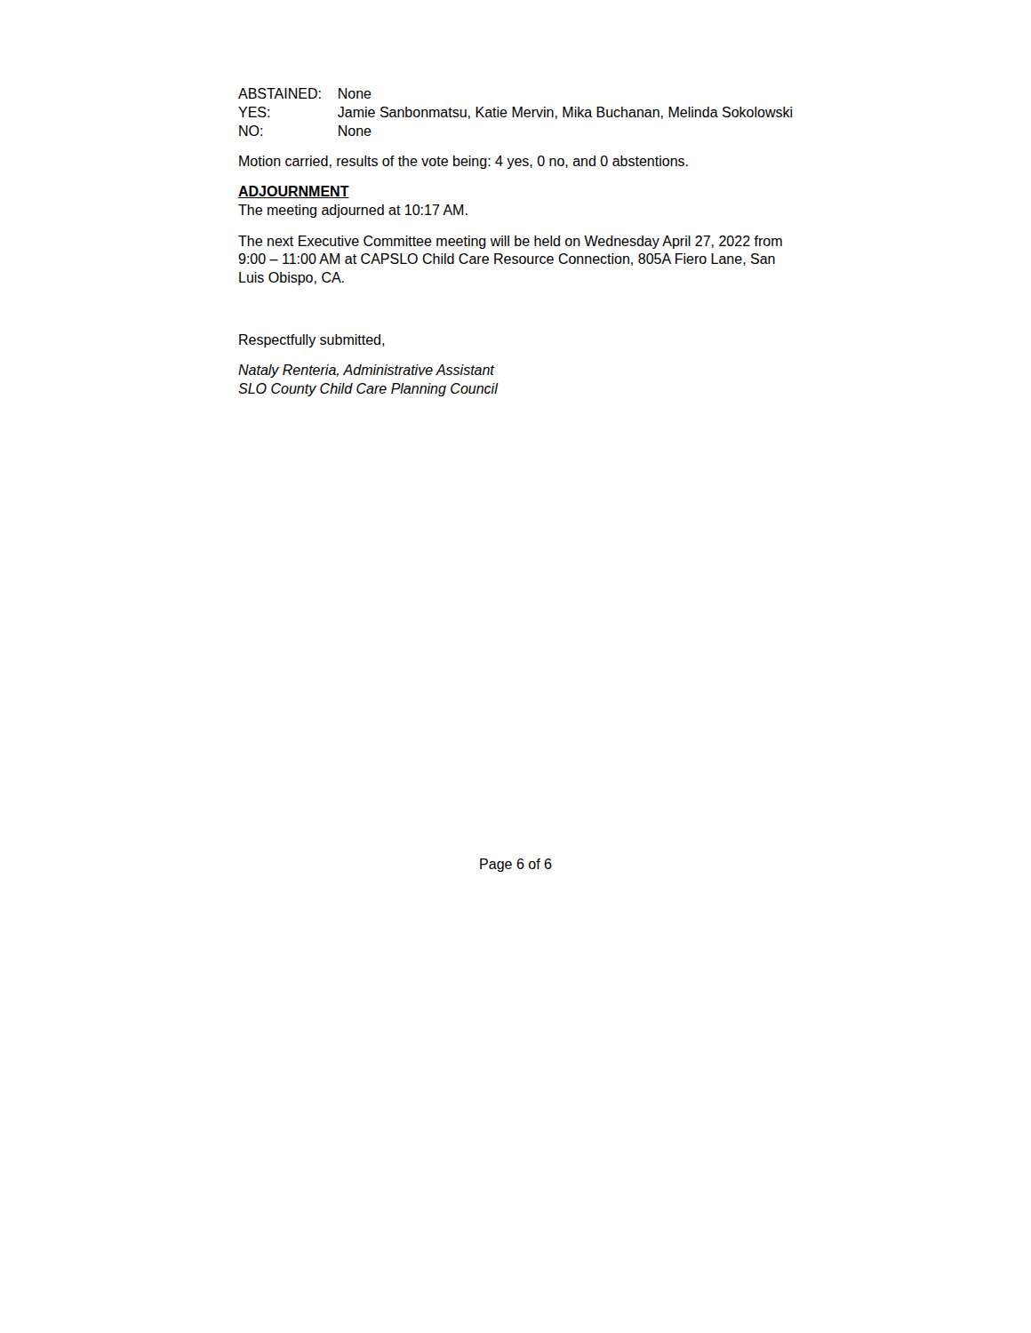| ABSTAINED: | None |
| YES: | Jamie Sanbonmatsu, Katie Mervin, Mika Buchanan, Melinda Sokolowski |
| NO: | None |
Motion carried, results of the vote being: 4 yes, 0 no, and 0 abstentions.
ADJOURNMENT
The meeting adjourned at 10:17 AM.
The next Executive Committee meeting will be held on Wednesday April 27, 2022 from 9:00 – 11:00 AM at CAPSLO Child Care Resource Connection, 805A Fiero Lane, San Luis Obispo, CA.
Respectfully submitted,
Nataly Renteria, Administrative Assistant
SLO County Child Care Planning Council
Page 6 of 6